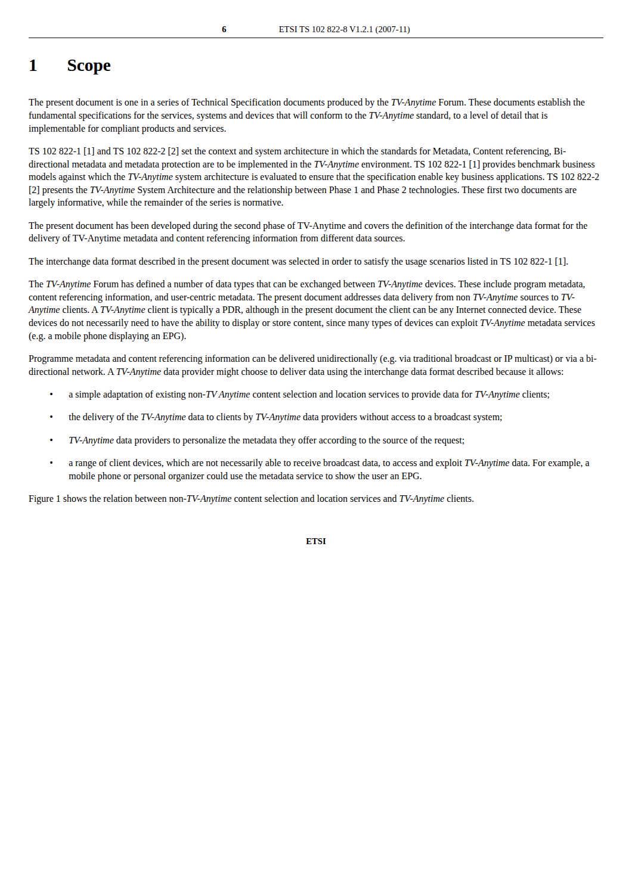6 ETSI TS 102 822-8 V1.2.1 (2007-11)
1 Scope
The present document is one in a series of Technical Specification documents produced by the TV-Anytime Forum. These documents establish the fundamental specifications for the services, systems and devices that will conform to the TV-Anytime standard, to a level of detail that is implementable for compliant products and services.
TS 102 822-1 [1] and TS 102 822-2 [2] set the context and system architecture in which the standards for Metadata, Content referencing, Bi-directional metadata and metadata protection are to be implemented in the TV-Anytime environment. TS 102 822-1 [1] provides benchmark business models against which the TV-Anytime system architecture is evaluated to ensure that the specification enable key business applications. TS 102 822-2 [2] presents the TV-Anytime System Architecture and the relationship between Phase 1 and Phase 2 technologies. These first two documents are largely informative, while the remainder of the series is normative.
The present document has been developed during the second phase of TV-Anytime and covers the definition of the interchange data format for the delivery of TV-Anytime metadata and content referencing information from different data sources.
The interchange data format described in the present document was selected in order to satisfy the usage scenarios listed in TS 102 822-1 [1].
The TV-Anytime Forum has defined a number of data types that can be exchanged between TV-Anytime devices. These include program metadata, content referencing information, and user-centric metadata. The present document addresses data delivery from non TV-Anytime sources to TV-Anytime clients. A TV-Anytime client is typically a PDR, although in the present document the client can be any Internet connected device. These devices do not necessarily need to have the ability to display or store content, since many types of devices can exploit TV-Anytime metadata services (e.g. a mobile phone displaying an EPG).
Programme metadata and content referencing information can be delivered unidirectionally (e.g. via traditional broadcast or IP multicast) or via a bi-directional network. A TV-Anytime data provider might choose to deliver data using the interchange data format described because it allows:
a simple adaptation of existing non-TV Anytime content selection and location services to provide data for TV-Anytime clients;
the delivery of the TV-Anytime data to clients by TV-Anytime data providers without access to a broadcast system;
TV-Anytime data providers to personalize the metadata they offer according to the source of the request;
a range of client devices, which are not necessarily able to receive broadcast data, to access and exploit TV-Anytime data. For example, a mobile phone or personal organizer could use the metadata service to show the user an EPG.
Figure 1 shows the relation between non-TV-Anytime content selection and location services and TV-Anytime clients.
ETSI